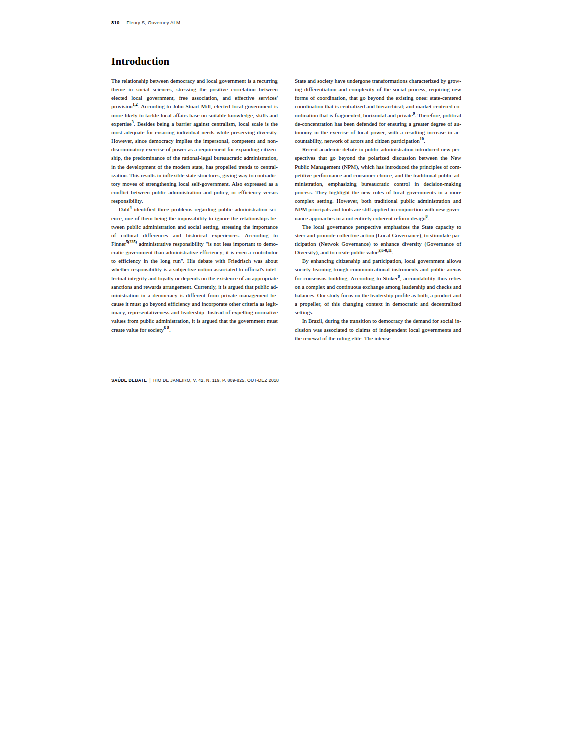810 Fleury S, Ouverney ALM
Introduction
The relationship between democracy and local government is a recurring theme in social sciences, stressing the positive correlation between elected local government, free association, and effective services' provision1,2. According to John Stuart Mill, elected local government is more likely to tackle local affairs base on suitable knowledge, skills and expertise3. Besides being a barrier against centralism, local scale is the most adequate for ensuring individual needs while preserving diversity. However, since democracy implies the impersonal, competent and non-discriminatory exercise of power as a requirement for expanding citizenship, the predominance of the rational-legal bureaucratic administration, in the development of the modern state, has propelled trends to centralization. This results in inflexible state structures, giving way to contradictory moves of strengthening local self-government. Also expressed as a conflict between public administration and policy, or efficiency versus responsibility.
Dahl4 identified three problems regarding public administration science, one of them being the impossibility to ignore the relationships between public administration and social setting, stressing the importance of cultural differences and historical experiences. According to Finner5(335) administrative responsibility "is not less important to democratic government than administrative efficiency; it is even a contributor to efficiency in the long run". His debate with Friedrisch was about whether responsibility is a subjective notion associated to official's intellectual integrity and loyalty or depends on the existence of an appropriate sanctions and rewards arrangement. Currently, it is argued that public administration in a democracy is different from private management because it must go beyond efficiency and incorporate other criteria as legitimacy, representativeness and leadership. Instead of expelling normative values from public administration, it is argued that the government must create value for society6-8.
State and society have undergone transformations characterized by growing differentiation and complexity of the social process, requiring new forms of coordination, that go beyond the existing ones: state-centered coordination that is centralized and hierarchical; and market-centered coordination that is fragmented, horizontal and private9. Therefore, political de-concentration has been defended for ensuring a greater degree of autonomy in the exercise of local power, with a resulting increase in accountability, network of actors and citizen participation10.
Recent academic debate in public administration introduced new perspectives that go beyond the polarized discussion between the New Public Management (NPM), which has introduced the principles of competitive performance and consumer choice, and the traditional public administration, emphasizing bureaucratic control in decision-making process. They highlight the new roles of local governments in a more complex setting. However, both traditional public administration and NPM principals and tools are still applied in conjunction with new governance approaches in a not entirely coherent reform design8.
The local governance perspective emphasizes the State capacity to steer and promote collective action (Local Governance), to stimulate participation (Netwok Governance) to enhance diversity (Governance of Diversity), and to create public value3,6-8,11.
By enhancing citizenship and participation, local government allows society learning trough communicational instruments and public arenas for consensus building. According to Stoker8, accountability thus relies on a complex and continuous exchange among leadership and checks and balances. Our study focus on the leadership profile as both, a product and a propeller, of this changing context in democratic and decentralized settings.
In Brazil, during the transition to democracy the demand for social inclusion was associated to claims of independent local governments and the renewal of the ruling elite. The intense
SAÚDE DEBATE|RIO DE JANEIRO, V. 42, N. 119, P. 809-825, OUT-DEZ 2018